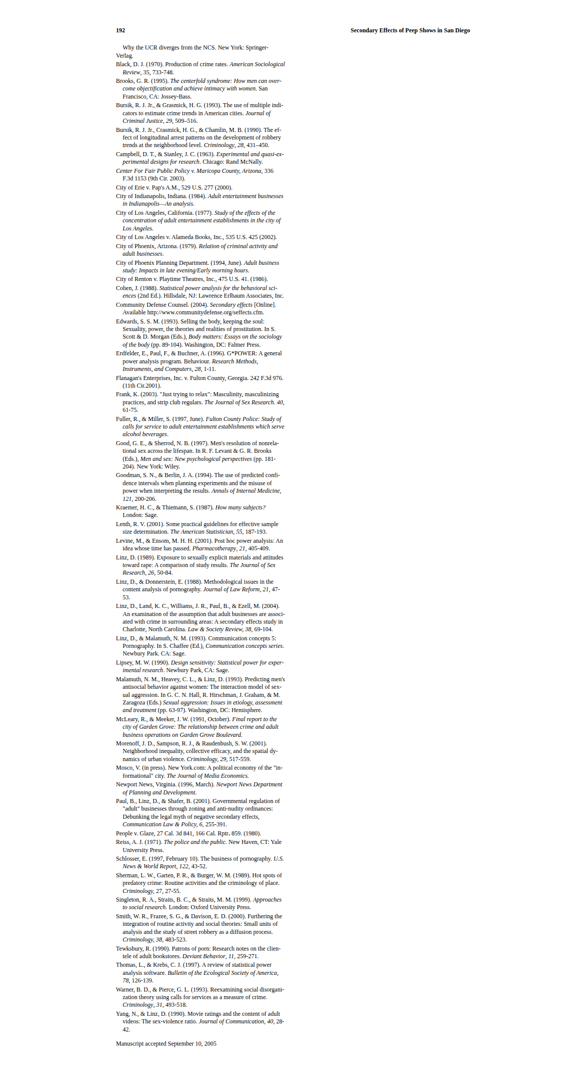192 Secondary Effects of Peep Shows in San Diego
Why the UCR diverges from the NCS. New York: Springer-Verlag.
Black, D. J. (1970). Production of crime rates. American Sociological Review, 35, 733-748.
Brooks, G. R. (1995). The centerfold syndrome: How men can overcome objectification and achieve intimacy with women. San Francisco, CA: Jossey-Bass.
Bursik, R. J. Jr., & Grasmick, H. G. (1993). The use of multiple indicators to estimate crime trends in American cities. Journal of Criminal Justice, 29, 509–516.
Bursik, R. J. Jr., Crasmick, H. G., & Chamlin, M. B. (1990). The effect of longitudinal arrest patterns on the development of robbery trends at the neighborhood level. Criminology, 28, 431–450.
Campbell, D. T., & Stanley, J. C. (1963). Experimental and quasi-experimental designs for research. Chicago: Rand McNally.
Center For Fair Public Policy v. Maricopa County, Arizona, 336 F.3d 1153 (9th Cir. 2003).
City of Erie v. Pap's A.M., 529 U.S. 277 (2000).
City of Indianapolis, Indiana. (1984). Adult entertainment businesses in Indianapolis—An analysis.
City of Los Angeles, California. (1977). Study of the effects of the concentration of adult entertainment establishments in the city of Los Angeles.
City of Los Angeles v. Alameda Books, Inc., 535 U.S. 425 (2002).
City of Phoenix, Arizona. (1979). Relation of criminal activity and adult businesses.
City of Phoenix Planning Department. (1994, June). Adult business study: Impacts in late evening/Early morning hours.
City of Renton v. Playtime Theatres, Inc., 475 U.S. 41. (1986).
Cohen, J. (1988). Statistical power analysis for the behavioral sciences (2nd Ed.). Hillsdale, NJ: Lawrence Erlbaum Associates, Inc.
Community Defense Counsel. (2004). Secondary effects [Online]. Available http://www.communitydefense.org/seffects.cfm.
Edwards, S. S. M. (1993). Selling the body, keeping the soul: Sexuality, power, the theories and realities of prostitution. In S. Scott & D. Morgan (Eds.), Body matters: Essays on the sociology of the body (pp. 89-104). Washington, DC: Falmer Press.
Erdfelder, E., Paul, F., & Buchner, A. (1996). G*POWER: A general power analysis program. Behaviour. Research Methods, Instruments, and Computers, 28, 1-11.
Flanagan's Enterprises, Inc. v. Fulton County, Georgia. 242 F.3d 976. (11th Cir.2001).
Frank, K. (2003). "Just trying to relax": Masculinity, masculinizing practices, and strip club regulars. The Journal of Sex Research. 40, 61-75.
Fuller, R., & Miller, S. (1997, June). Fulton County Police: Study of calls for service to adult entertainment establishments which serve alcohol beverages.
Good, G. E., & Sherrod, N. B. (1997). Men's resolution of nonrelational sex across the lifespan. In R. F. Levant & G. R. Brooks (Eds.), Men and sex: New psychological perspectives (pp. 181-204). New York: Wiley.
Goodman, S. N., & Berlin, J. A. (1994). The use of predicted confidence intervals when planning experiments and the misuse of power when interpreting the results. Annals of Internal Medicine, 121, 200-206.
Kraemer, H. C., & Thiemann, S. (1987). How many subjects? London: Sage.
Lenth, R. V. (2001). Some practical guidelines for effective sample size determination. The American Statistician, 55, 187-193.
Levine, M., & Ensom, M. H. H. (2001). Post hoc power analysis: An idea whose time has passed. Pharmacotherapy, 21, 405-409.
Linz, D. (1989). Exposure to sexually explicit materials and attitudes toward rape: A comparison of study results. The Journal of Sex Research, 26, 50-84.
Linz, D., & Donnerstein, E. (1988). Methodological issues in the content analysis of pornography. Journal of Law Reform, 21, 47-53.
Linz, D., Land, K. C., Williams, J. R., Paul, B., & Ezell, M. (2004). An examination of the assumption that adult businesses are associated with crime in surrounding areas: A secondary effects study in Charlotte, North Carolina. Law & Society Review, 38, 69-104.
Linz, D., & Malamuth, N. M. (1993). Communication concepts 5: Pornography. In S. Chaffee (Ed.), Communication concepts series. Newbury Park. CA: Sage.
Lipsey, M. W. (1990). Design sensitivity: Statistical power for experimental research. Newbury Park, CA: Sage.
Malamuth, N. M., Heavey, C. L., & Linz, D. (1993). Predicting men's antisocial behavior against women: The interaction model of sexual aggression. In G. C. N. Hall, R. Hirschman, J. Graham, & M. Zaragoza (Eds.) Sexual aggression: Issues in etiology, assessment and treatment (pp. 63-97). Washington, DC: Hemisphere.
McLeary, R., & Meeker, J. W. (1991, October). Final report to the city of Garden Grove: The relationship between crime and adult business operations on Garden Grove Boulevard.
Morenoff, J. D., Sampson, R. J., & Raudenbush, S. W. (2001). Neighborhood inequality, collective efficacy, and the spatial dynamics of urban violence. Criminology, 29, 517-559.
Mosco, V. (in press). New York.com: A political economy of the "informational" city. The Journal of Media Economics.
Newport News, Virginia. (1996, March). Newport News Department of Planning and Development.
Paul, B., Linz, D., & Shafer, B. (2001). Governmental regulation of "adult" businesses through zoning and anti-nudity ordinances: Debunking the legal myth of negative secondary effects, Communication Law & Policy, 6, 255-391.
People v. Glaze, 27 Cal. 3d 841, 166 Cal. Rptr. 859. (1980).
Reiss, A. J. (1971). The police and the public. New Haven, CT: Yale University Press.
Schlosser, E. (1997, February 10). The business of pornography. U.S. News & World Report, 122, 43-52.
Sherman, L. W., Garten, P. R., & Burger, W. M. (1989). Hot spots of predatory crime: Routine activities and the criminology of place. Criminology, 27, 27-55.
Singleton, R. A., Straits, B. C., & Straits, M. M. (1999). Approaches to social research. London: Oxford University Press.
Smith, W. R., Frazee, S. G., & Davison, E. D. (2000). Furthering the integration of routine activity and social theories: Small units of analysis and the study of street robbery as a diffusion process. Criminology, 38, 483-523.
Tewksbury, R. (1990). Patrons of porn: Research notes on the clientele of adult bookstores. Deviant Behavior, 11, 259-271.
Thomas, L., & Krebs, C. J. (1997). A review of statistical power analysis software. Bulletin of the Ecological Society of America, 78, 126-139.
Warner, B. D., & Pierce, G. L. (1993). Reexamining social disorganization theory using calls for services as a measure of crime. Criminology, 31, 493-518.
Yang, N., & Linz, D. (1990). Movie ratings and the content of adult videos: The sex-violence ratio. Journal of Communication, 40, 28-42.
Manuscript accepted September 10, 2005